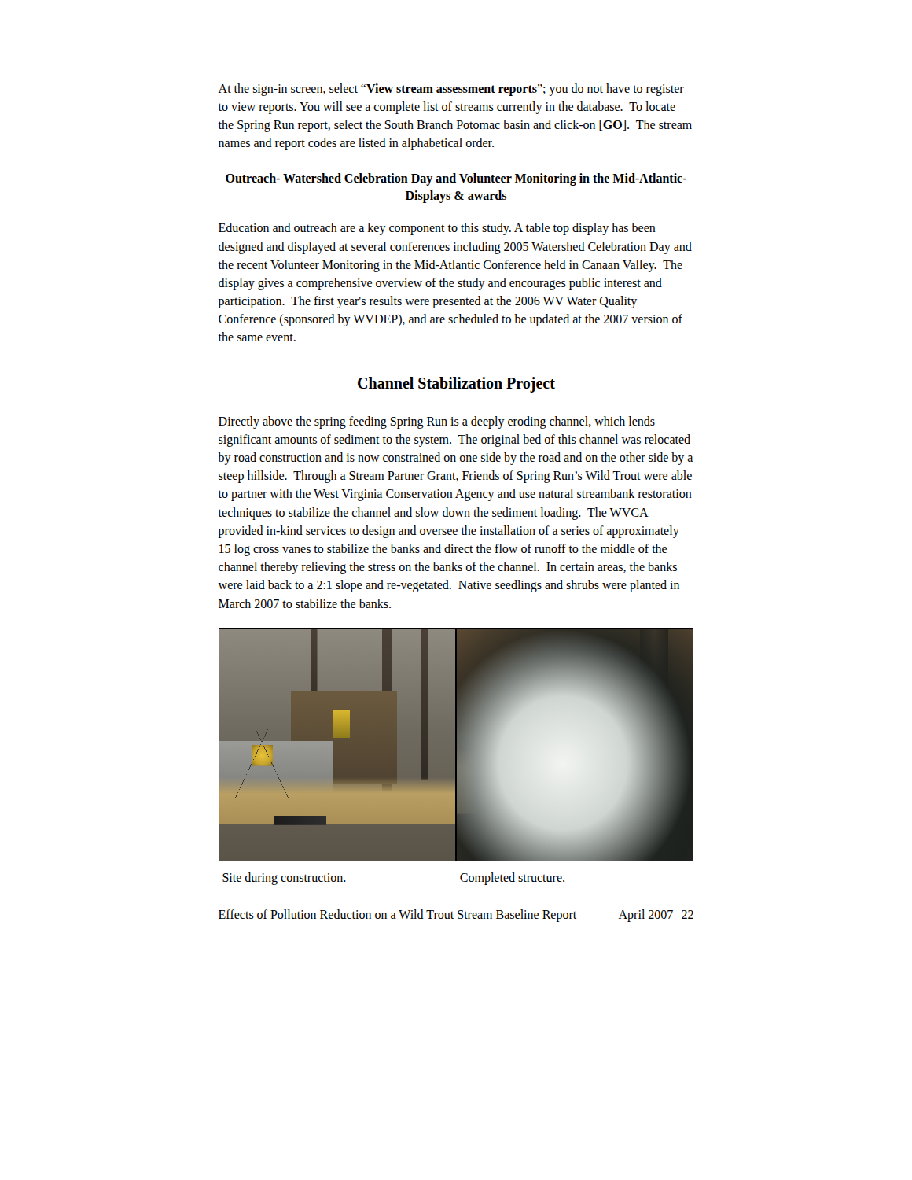At the sign-in screen, select “View stream assessment reports”; you do not have to register to view reports. You will see a complete list of streams currently in the database. To locate the Spring Run report, select the South Branch Potomac basin and click-on [GO]. The stream names and report codes are listed in alphabetical order.
Outreach- Watershed Celebration Day and Volunteer Monitoring in the Mid-Atlantic- Displays & awards
Education and outreach are a key component to this study. A table top display has been designed and displayed at several conferences including 2005 Watershed Celebration Day and the recent Volunteer Monitoring in the Mid-Atlantic Conference held in Canaan Valley. The display gives a comprehensive overview of the study and encourages public interest and participation. The first year's results were presented at the 2006 WV Water Quality Conference (sponsored by WVDEP), and are scheduled to be updated at the 2007 version of the same event.
Channel Stabilization Project
Directly above the spring feeding Spring Run is a deeply eroding channel, which lends significant amounts of sediment to the system. The original bed of this channel was relocated by road construction and is now constrained on one side by the road and on the other side by a steep hillside. Through a Stream Partner Grant, Friends of Spring Run’s Wild Trout were able to partner with the West Virginia Conservation Agency and use natural streambank restoration techniques to stabilize the channel and slow down the sediment loading. The WVCA provided in-kind services to design and oversee the installation of a series of approximately 15 log cross vanes to stabilize the banks and direct the flow of runoff to the middle of the channel thereby relieving the stress on the banks of the channel. In certain areas, the banks were laid back to a 2:1 slope and re-vegetated. Native seedlings and shrubs were planted in March 2007 to stabilize the banks.
| Site during construction. | Completed structure. |
| Effects of Pollution Reduction on a Wild Trout Stream Baseline Report | April 2007 | 22 |